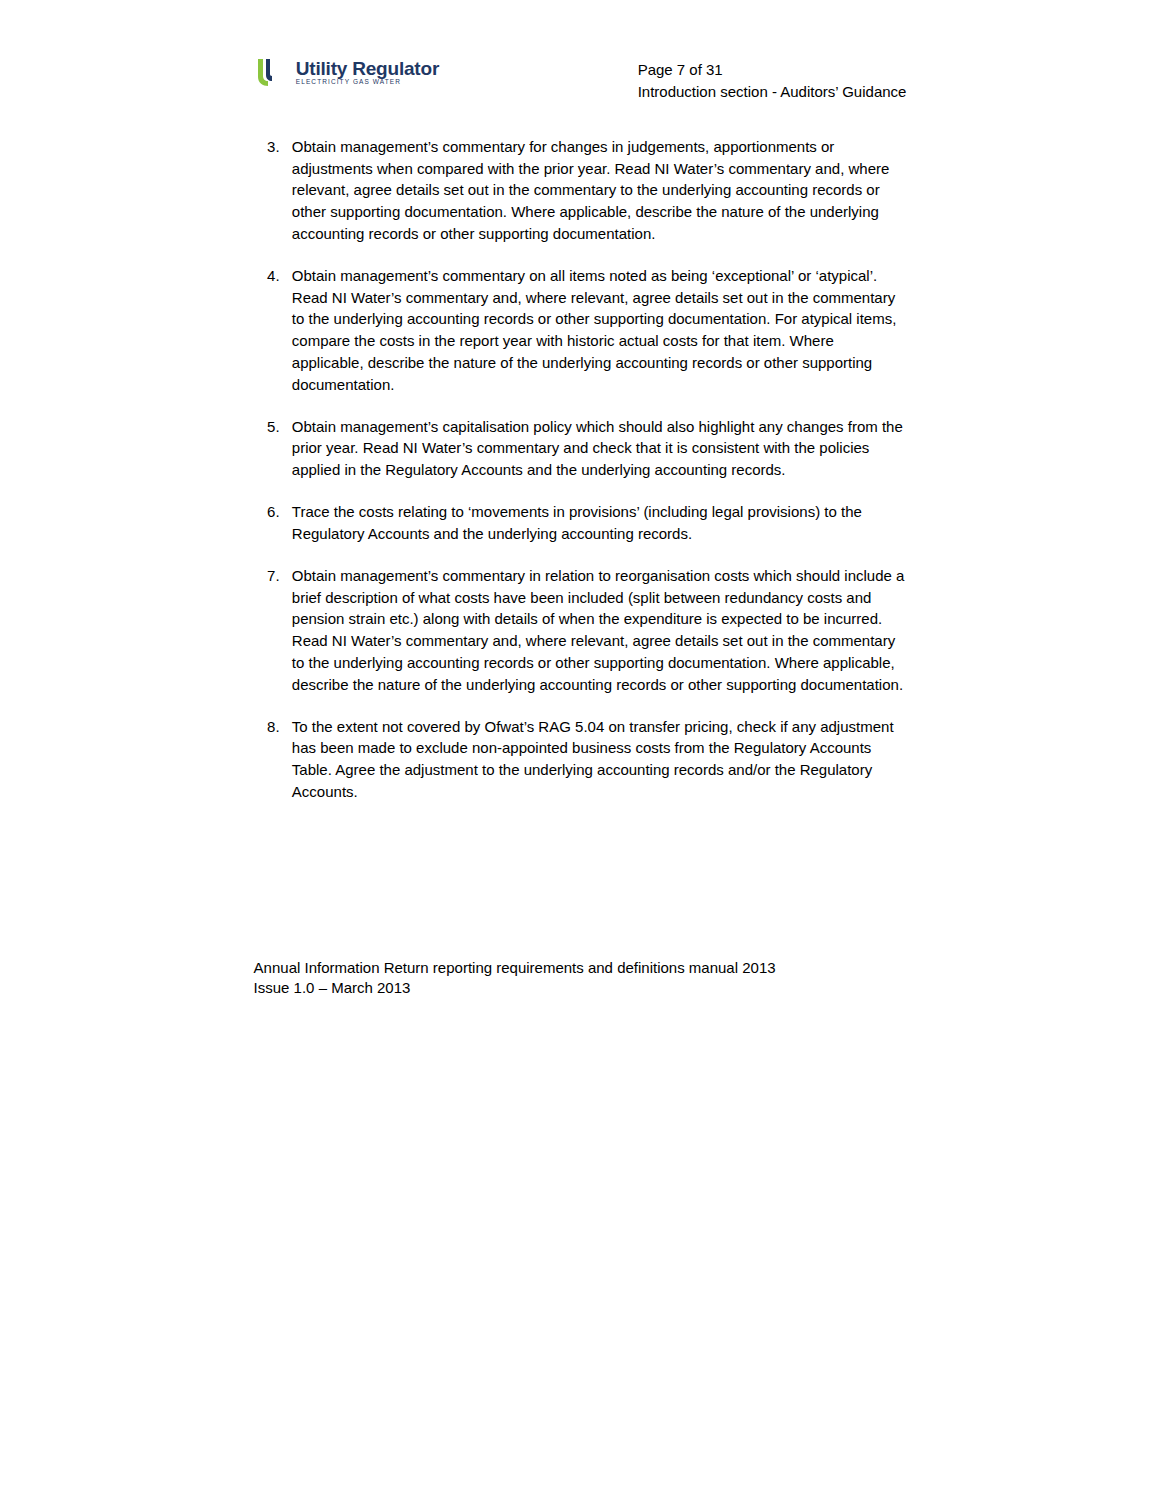Utility Regulator ELECTRICITY GAS WATER
Page 7 of 31
Introduction section - Auditors’ Guidance
Obtain management’s commentary for changes in judgements, apportionments or adjustments when compared with the prior year. Read NI Water’s commentary and, where relevant, agree details set out in the commentary to the underlying accounting records or other supporting documentation. Where applicable, describe the nature of the underlying accounting records or other supporting documentation.
Obtain management’s commentary on all items noted as being ‘exceptional’ or ‘atypical’. Read NI Water’s commentary and, where relevant, agree details set out in the commentary to the underlying accounting records or other supporting documentation. For atypical items, compare the costs in the report year with historic actual costs for that item. Where applicable, describe the nature of the underlying accounting records or other supporting documentation.
Obtain management’s capitalisation policy which should also highlight any changes from the prior year. Read NI Water’s commentary and check that it is consistent with the policies applied in the Regulatory Accounts and the underlying accounting records.
Trace the costs relating to ‘movements in provisions’ (including legal provisions) to the Regulatory Accounts and the underlying accounting records.
Obtain management’s commentary in relation to reorganisation costs which should include a brief description of what costs have been included (split between redundancy costs and pension strain etc.) along with details of when the expenditure is expected to be incurred. Read NI Water’s commentary and, where relevant, agree details set out in the commentary to the underlying accounting records or other supporting documentation. Where applicable, describe the nature of the underlying accounting records or other supporting documentation.
To the extent not covered by Ofwat’s RAG 5.04 on transfer pricing, check if any adjustment has been made to exclude non-appointed business costs from the Regulatory Accounts Table. Agree the adjustment to the underlying accounting records and/or the Regulatory Accounts.
Annual Information Return reporting requirements and definitions manual 2013
Issue 1.0 – March 2013